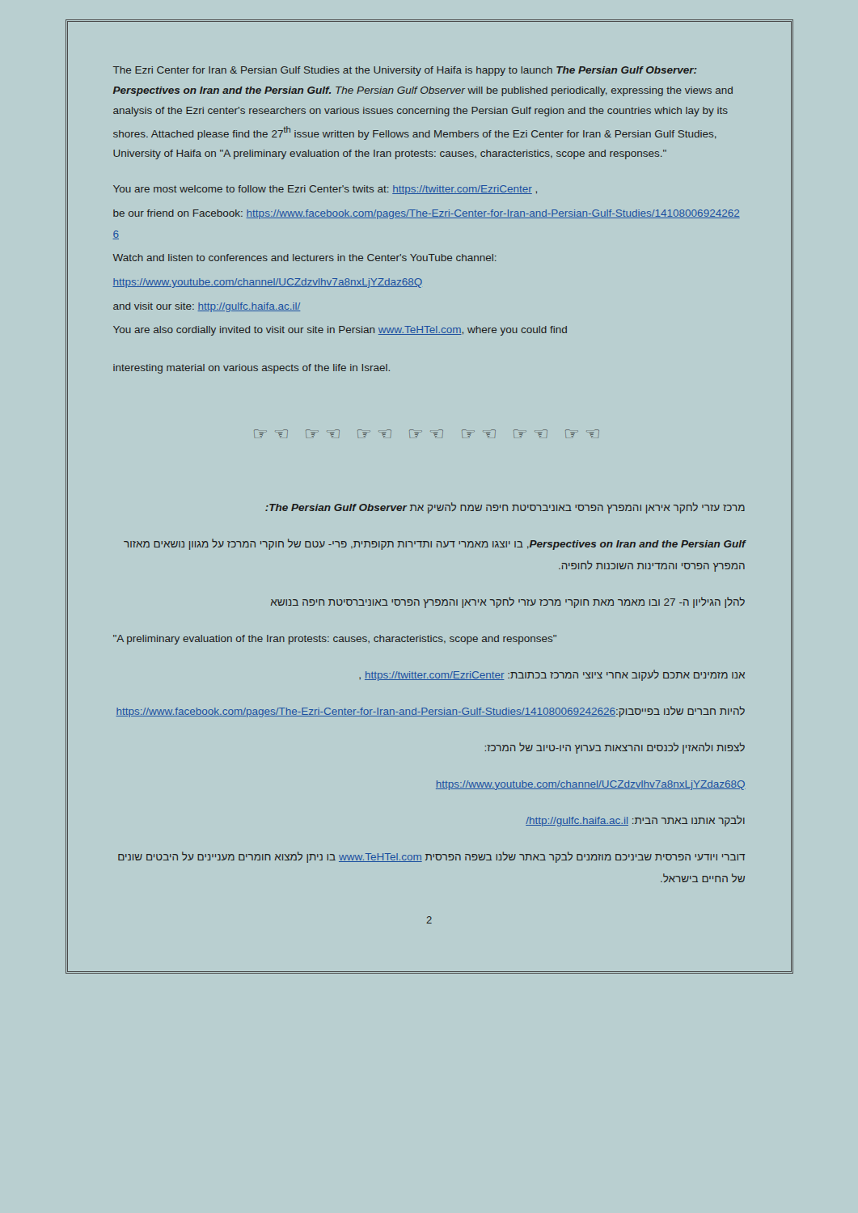The Ezri Center for Iran & Persian Gulf Studies at the University of Haifa is happy to launch The Persian Gulf Observer: Perspectives on Iran and the Persian Gulf. The Persian Gulf Observer will be published periodically, expressing the views and analysis of the Ezri center's researchers on various issues concerning the Persian Gulf region and the countries which lay by its shores. Attached please find the 27th issue written by Fellows and Members of the Ezi Center for Iran & Persian Gulf Studies, University of Haifa on "A preliminary evaluation of the Iran protests: causes, characteristics, scope and responses."
You are most welcome to follow the Ezri Center's twits at: https://twitter.com/EzriCenter ,
be our friend on Facebook: https://www.facebook.com/pages/The-Ezri-Center-for-Iran-and-Persian-Gulf-Studies/141080069242626
Watch and listen to conferences and lecturers in the Center's YouTube channel:
https://www.youtube.com/channel/UCZdzvlhv7a8nxLjYZdaz68Q
and visit our site: http://gulfc.haifa.ac.il/
You are also cordially invited to visit our site in Persian www.TeHTel.com, where you could find
interesting material on various aspects of the life in Israel.
☞☜ ☞☜ ☞☜ ☞☜ ☞☜ ☞☜ ☞☜
מרכז עזרי לחקר איראן והמפרץ הפרסי באוניברסיטת חיפה שמח להשיק את The Persian Gulf Observer:
Perspectives on Iran and the Persian Gulf, בו יוצגו מאמרי דעה ותדירות תקופתית, פרי- עטם של חוקרי המרכז על מגוון נושאים מאזור המפרץ הפרסי והמדינות השוכנות לחופיה.
להלן הגיליון ה- 27 ובו מאמר מאת חוקרי מרכז עזרי לחקר איראן והמפרץ הפרסי באוניברסיטת חיפה בנושא
"A preliminary evaluation of the Iran protests: causes, characteristics, scope and responses"
אנו מזמינים אתכם לעקוב אחרי ציוצי המרכז בכתובת: https://twitter.com/EzriCenter ,
להיות חברים שלנו בפייסבוק:https://www.facebook.com/pages/The-Ezri-Center-for-Iran-and-Persian-Gulf-Studies/141080069242626
לצפות ולהאזין לכנסים והרצאות בערוץ היו-טיוב של המרכז:
https://www.youtube.com/channel/UCZdzvlhv7a8nxLjYZdaz68Q
ולבקר אותנו באתר הבית: http://gulfc.haifa.ac.il/
דוברי ויודעי הפרסית שביניכם מוזמנים לבקר באתר שלנו בשפה הפרסית www.TeHTel.com בו ניתן למצוא חומרים מעניינים על היבטים שונים של החיים בישראל.
2